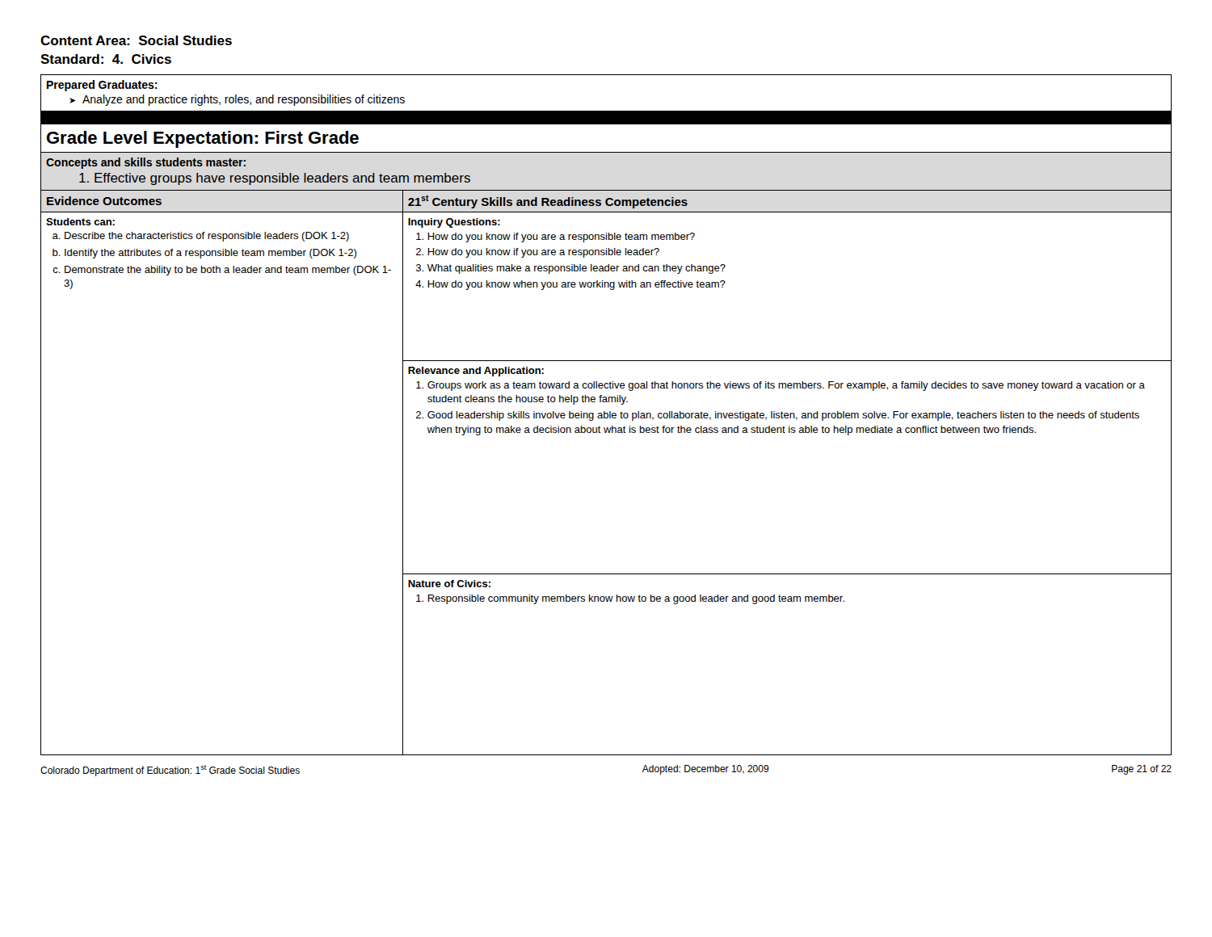Content Area: Social Studies
Standard: 4. Civics
| Prepared Graduates: Analyze and practice rights, roles, and responsibilities of citizens |
| Grade Level Expectation: First Grade |
| Concepts and skills students master: 1. Effective groups have responsible leaders and team members |
| Evidence Outcomes | 21 st Century Skills and Readiness Competencies |
| Students can: Describe the characteristics of responsible leaders (DOK 1-2) Identify the attributes of a responsible team member (DOK 1-2) Demonstrate the ability to be both a leader and team member (DOK 1-3) | Inquiry Questions: How do you know if you are a responsible team member? How do you know if you are a responsible leader? What qualities make a responsible leader and can they change? How do you know when you are working with an effective team? |
| Relevance and Application: Groups work as a team toward a collective goal that honors the views of its members. For example, a family decides to save money toward a vacation or a student cleans the house to help the family. Good leadership skills involve being able to plan, collaborate, investigate, listen, and problem solve. For example, teachers listen to the needs of students when trying to make a decision about what is best for the class and a student is able to help mediate a conflict between two friends. |
| Nature of Civics: Responsible community members know how to be a good leader and good team member. |
Colorado Department of Education: 1st Grade Social Studies Adopted: December 10, 2009 Page 21 of 22